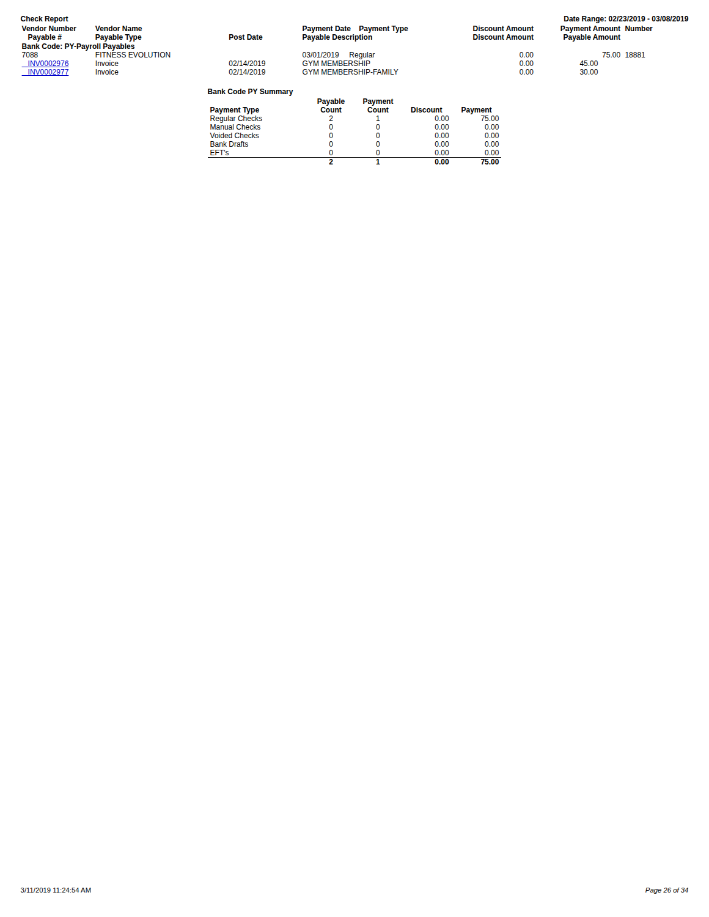Check Report Date Range: 02/23/2019 - 03/08/2019
| Vendor Number | Vendor Name | | Payment Date Payment Type | Discount Amount | Payment Amount | Number |
| Payable # | Payable Type | Post Date | Payable Description | Discount Amount | Payable Amount | |
| Bank Code: PY-Payroll Payables |
| 7088 | FITNESS EVOLUTION | | 03/01/2019 Regular | 0.00 | 75.00 | 18881 |
| INV0002976 | Invoice | 02/14/2019 | GYM MEMBERSHIP | 0.00 | 45.00 | |
| INV0002977 | Invoice | 02/14/2019 | GYM MEMBERSHIP-FAMILY | 0.00 | 30.00 | |
Bank Code PY Summary
| | Payable | Payment | | |
| --- | --- | --- | --- | --- |
| Payment Type | Count | Count | Discount | Payment |
| Regular Checks | 2 | 1 | 0.00 | 75.00 |
| Manual Checks | 0 | 0 | 0.00 | 0.00 |
| Voided Checks | 0 | 0 | 0.00 | 0.00 |
| Bank Drafts | 0 | 0 | 0.00 | 0.00 |
| EFT's | 0 | 0 | 0.00 | 0.00 |
| | 2 | 1 | 0.00 | 75.00 |
3/11/2019 11:24:54 AM Page 26 of 34